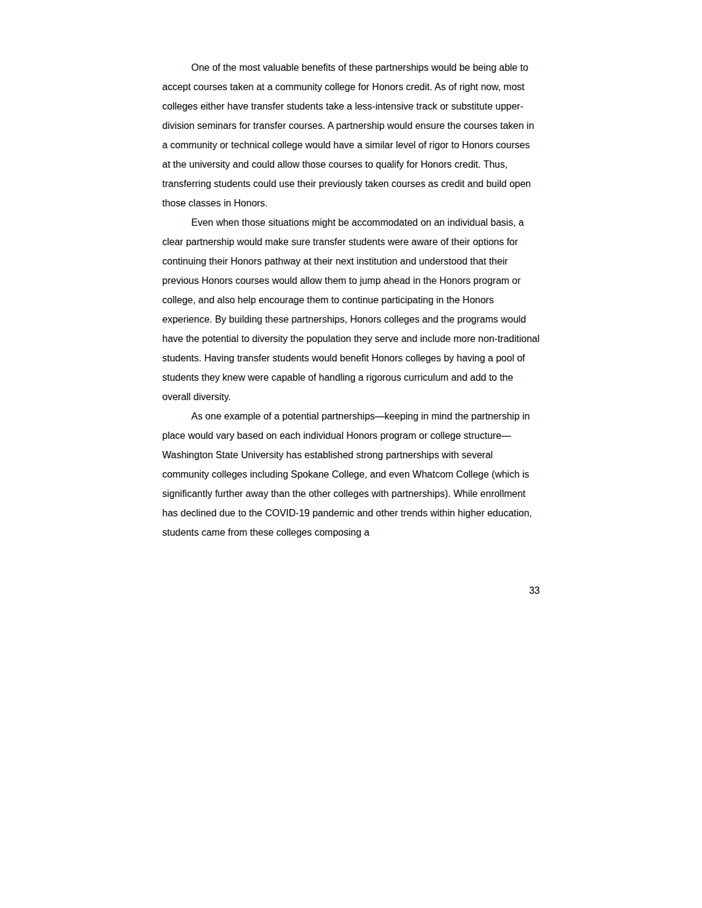One of the most valuable benefits of these partnerships would be being able to accept courses taken at a community college for Honors credit. As of right now, most colleges either have transfer students take a less-intensive track or substitute upper-division seminars for transfer courses. A partnership would ensure the courses taken in a community or technical college would have a similar level of rigor to Honors courses at the university and could allow those courses to qualify for Honors credit. Thus, transferring students could use their previously taken courses as credit and build open those classes in Honors.
Even when those situations might be accommodated on an individual basis, a clear partnership would make sure transfer students were aware of their options for continuing their Honors pathway at their next institution and understood that their previous Honors courses would allow them to jump ahead in the Honors program or college, and also help encourage them to continue participating in the Honors experience. By building these partnerships, Honors colleges and the programs would have the potential to diversity the population they serve and include more non-traditional students. Having transfer students would benefit Honors colleges by having a pool of students they knew were capable of handling a rigorous curriculum and add to the overall diversity.
As one example of a potential partnerships—keeping in mind the partnership in place would vary based on each individual Honors program or college structure—Washington State University has established strong partnerships with several community colleges including Spokane College, and even Whatcom College (which is significantly further away than the other colleges with partnerships). While enrollment has declined due to the COVID-19 pandemic and other trends within higher education, students came from these colleges composing a
33